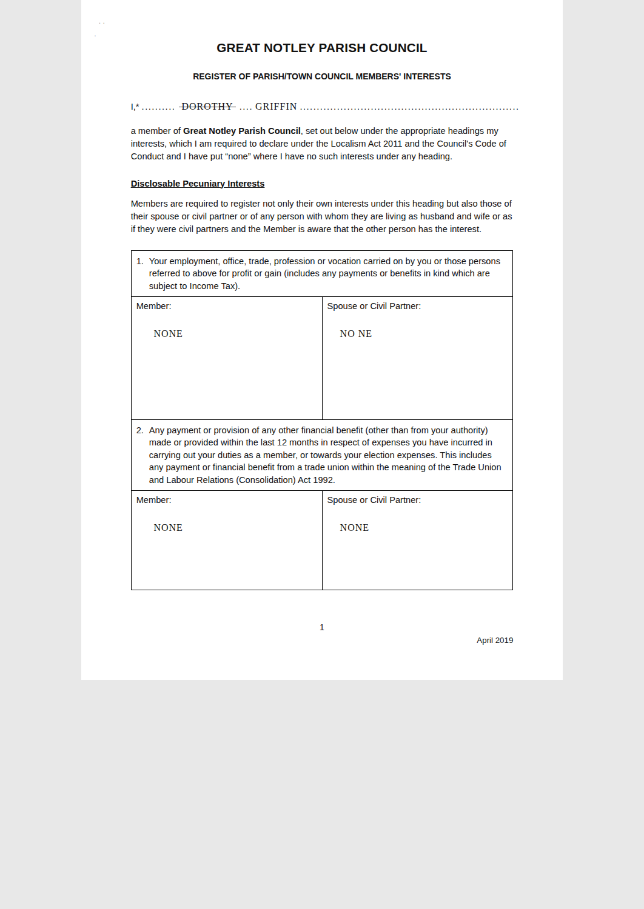. . .
GREAT NOTLEY PARISH COUNCIL
REGISTER OF PARISH/TOWN COUNCIL MEMBERS' INTERESTS
I,* .......... DOROTHY .... GRIFFIN .................................................................
a member of Great Notley Parish Council, set out below under the appropriate headings my interests, which I am required to declare under the Localism Act 2011 and the Council's Code of Conduct and I have put “none” where I have no such interests under any heading.
Disclosable Pecuniary Interests
Members are required to register not only their own interests under this heading but also those of their spouse or civil partner or of any person with whom they are living as husband and wife or as if they were civil partners and the Member is aware that the other person has the interest.
| 1. Your employment, office, trade, profession or vocation carried on by you or those persons referred to above for profit or gain (includes any payments or benefits in kind which are subject to Income Tax). |
| Member: NONE | Spouse or Civil Partner: NO NE |
| 2. Any payment or provision of any other financial benefit (other than from your authority) made or provided within the last 12 months in respect of expenses you have incurred in carrying out your duties as a member, or towards your election expenses. This includes any payment or financial benefit from a trade union within the meaning of the Trade Union and Labour Relations (Consolidation) Act 1992. |
| Member: NONE | Spouse or Civil Partner: NONE |
1
April 2019